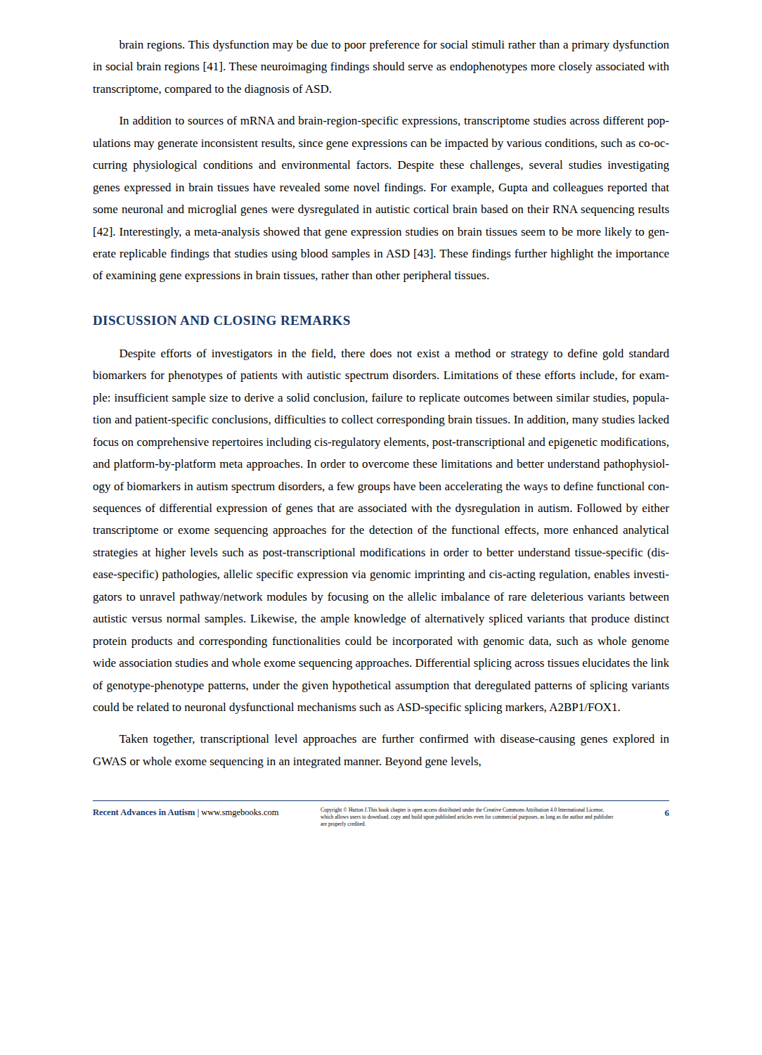brain regions. This dysfunction may be due to poor preference for social stimuli rather than a primary dysfunction in social brain regions [41]. These neuroimaging findings should serve as endophenotypes more closely associated with transcriptome, compared to the diagnosis of ASD.
In addition to sources of mRNA and brain-region-specific expressions, transcriptome studies across different populations may generate inconsistent results, since gene expressions can be impacted by various conditions, such as co-occurring physiological conditions and environmental factors. Despite these challenges, several studies investigating genes expressed in brain tissues have revealed some novel findings. For example, Gupta and colleagues reported that some neuronal and microglial genes were dysregulated in autistic cortical brain based on their RNA sequencing results [42]. Interestingly, a meta-analysis showed that gene expression studies on brain tissues seem to be more likely to generate replicable findings that studies using blood samples in ASD [43]. These findings further highlight the importance of examining gene expressions in brain tissues, rather than other peripheral tissues.
DISCUSSION AND CLOSING REMARKS
Despite efforts of investigators in the field, there does not exist a method or strategy to define gold standard biomarkers for phenotypes of patients with autistic spectrum disorders. Limitations of these efforts include, for example: insufficient sample size to derive a solid conclusion, failure to replicate outcomes between similar studies, population and patient-specific conclusions, difficulties to collect corresponding brain tissues. In addition, many studies lacked focus on comprehensive repertoires including cis-regulatory elements, post-transcriptional and epigenetic modifications, and platform-by-platform meta approaches. In order to overcome these limitations and better understand pathophysiology of biomarkers in autism spectrum disorders, a few groups have been accelerating the ways to define functional consequences of differential expression of genes that are associated with the dysregulation in autism. Followed by either transcriptome or exome sequencing approaches for the detection of the functional effects, more enhanced analytical strategies at higher levels such as post-transcriptional modifications in order to better understand tissue-specific (disease-specific) pathologies, allelic specific expression via genomic imprinting and cis-acting regulation, enables investigators to unravel pathway/network modules by focusing on the allelic imbalance of rare deleterious variants between autistic versus normal samples. Likewise, the ample knowledge of alternatively spliced variants that produce distinct protein products and corresponding functionalities could be incorporated with genomic data, such as whole genome wide association studies and whole exome sequencing approaches. Differential splicing across tissues elucidates the link of genotype-phenotype patterns, under the given hypothetical assumption that deregulated patterns of splicing variants could be related to neuronal dysfunctional mechanisms such as ASD-specific splicing markers, A2BP1/FOX1.
Taken together, transcriptional level approaches are further confirmed with disease-causing genes explored in GWAS or whole exome sequencing in an integrated manner. Beyond gene levels,
Recent Advances in Autism | www.smgebooks.com
Copyright © Hutton J.This book chapter is open access distributed under the Creative Commons Attribution 4.0 International License, which allows users to download, copy and build upon published articles even for commercial purposes, as long as the author and publisher are properly credited.
6